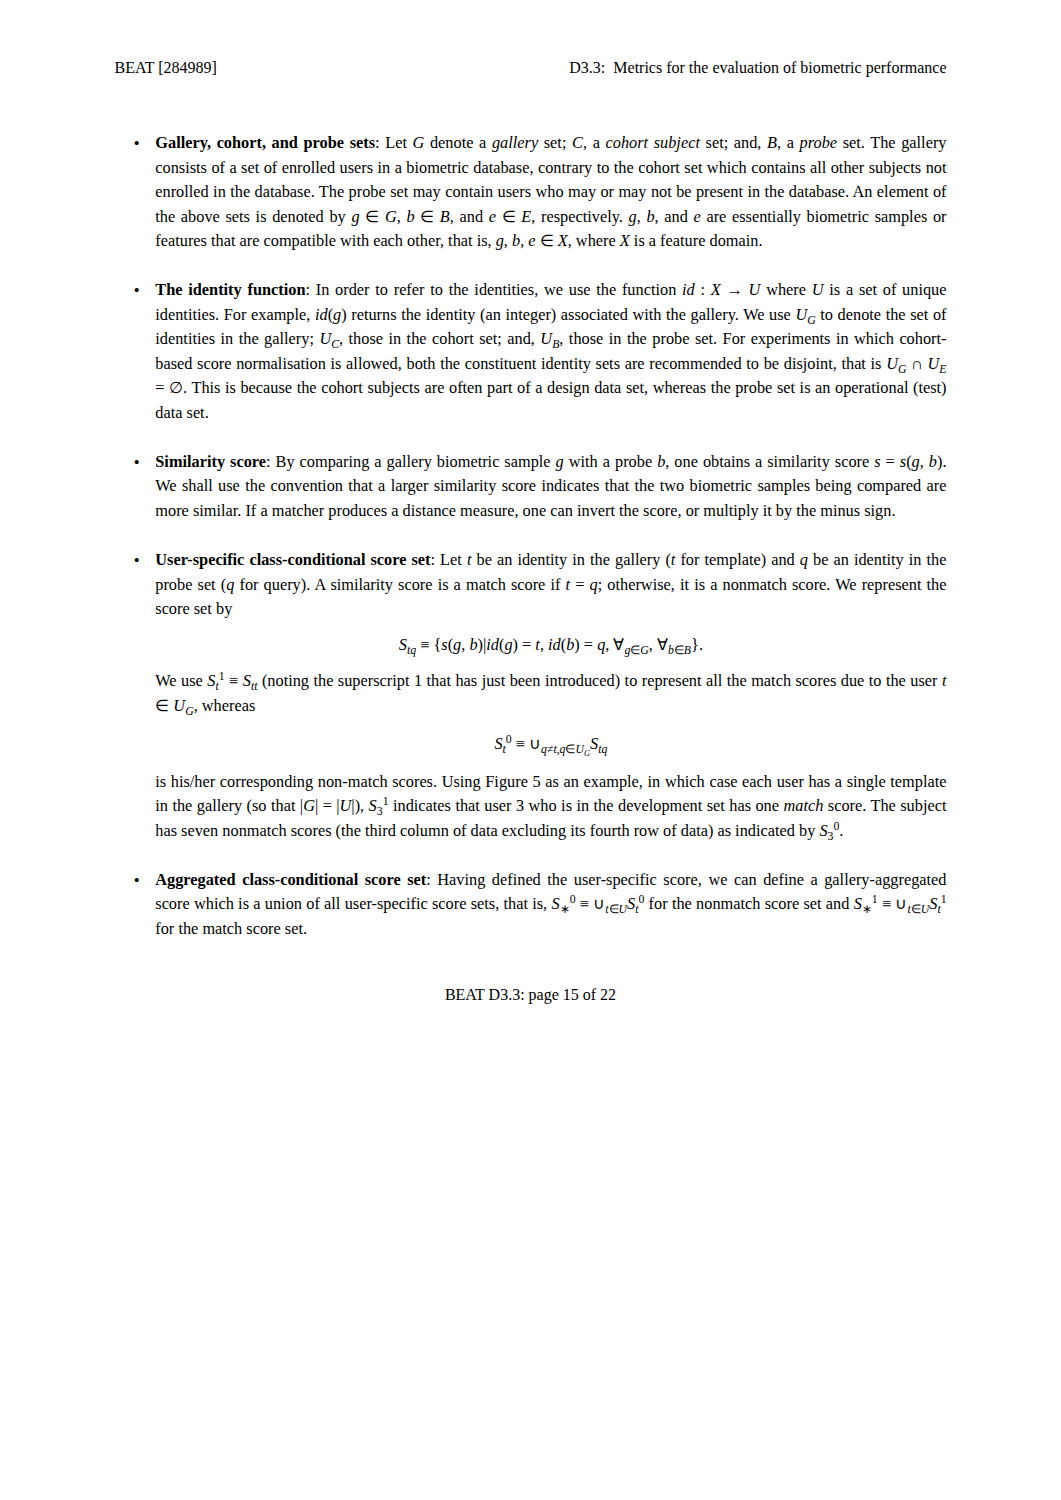BEAT [284989] D3.3: Metrics for the evaluation of biometric performance
Gallery, cohort, and probe sets: Let G denote a gallery set; C, a cohort subject set; and, B, a probe set. The gallery consists of a set of enrolled users in a biometric database, contrary to the cohort set which contains all other subjects not enrolled in the database. The probe set may contain users who may or may not be present in the database. An element of the above sets is denoted by g ∈ G, b ∈ B, and e ∈ E, respectively. g, b, and e are essentially biometric samples or features that are compatible with each other, that is, g, b, e ∈ X, where X is a feature domain.
The identity function: In order to refer to the identities, we use the function id : X → U where U is a set of unique identities. For example, id(g) returns the identity (an integer) associated with the gallery. We use UG to denote the set of identities in the gallery; UC, those in the cohort set; and, UB, those in the probe set. For experiments in which cohort-based score normalisation is allowed, both the constituent identity sets are recommended to be disjoint, that is UG ∩ UE = ∅. This is because the cohort subjects are often part of a design data set, whereas the probe set is an operational (test) data set.
Similarity score: By comparing a gallery biometric sample g with a probe b, one obtains a similarity score s = s(g, b). We shall use the convention that a larger similarity score indicates that the two biometric samples being compared are more similar. If a matcher produces a distance measure, one can invert the score, or multiply it by the minus sign.
User-specific class-conditional score set: Let t be an identity in the gallery (t for template) and q be an identity in the probe set (q for query). A similarity score is a match score if t = q; otherwise, it is a nonmatch score. We represent the score set by Stq ≡ {s(g, b)|id(g) = t, id(b) = q, ∀g∈G, ∀b∈B}.
We use St1 ≡ Stt (noting the superscript 1 that has just been introduced) to represent all the match scores due to the user t ∈ UG, whereas
St0 ≡ ∪q≠t,q∈UGStq
is his/her corresponding non-match scores. Using Figure 5 as an example, in which case each user has a single template in the gallery (so that |G| = |U|), S31 indicates that user 3 who is in the development set has one match score. The subject has seven nonmatch scores (the third column of data excluding its fourth row of data) as indicated by S30.
Aggregated class-conditional score set: Having defined the user-specific score, we can define a gallery-aggregated score which is a union of all user-specific score sets, that is, S∗0 ≡ ∪t∈USt0 for the nonmatch score set and S∗1 ≡ ∪t∈USt1 for the match score set.
BEAT D3.3: page 15 of 22